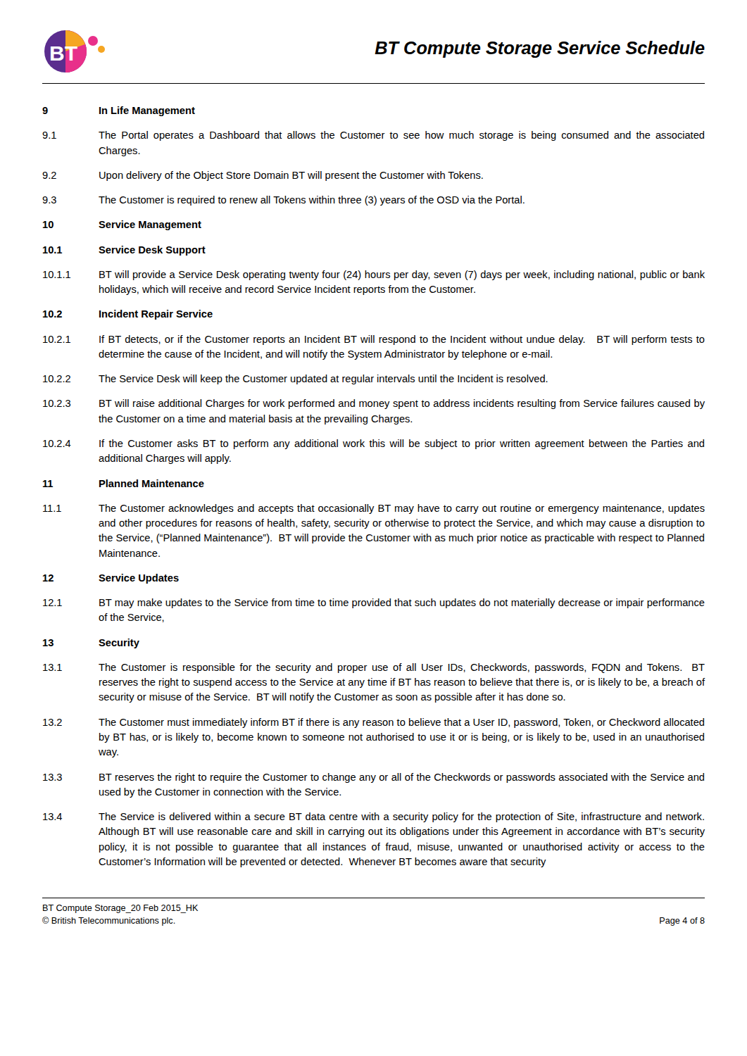BT
BT Compute Storage Service Schedule
9
In Life Management
9.1
The Portal operates a Dashboard that allows the Customer to see how much storage is being consumed and the associated Charges.
9.2
Upon delivery of the Object Store Domain BT will present the Customer with Tokens.
9.3
The Customer is required to renew all Tokens within three (3) years of the OSD via the Portal.
10
Service Management
10.1
Service Desk Support
10.1.1
BT will provide a Service Desk operating twenty four (24) hours per day, seven (7) days per week, including national, public or bank holidays, which will receive and record Service Incident reports from the Customer.
10.2
Incident Repair Service
10.2.1
If BT detects, or if the Customer reports an Incident BT will respond to the Incident without undue delay. BT will perform tests to determine the cause of the Incident, and will notify the System Administrator by telephone or e-mail.
10.2.2
The Service Desk will keep the Customer updated at regular intervals until the Incident is resolved.
10.2.3
BT will raise additional Charges for work performed and money spent to address incidents resulting from Service failures caused by the Customer on a time and material basis at the prevailing Charges.
10.2.4
If the Customer asks BT to perform any additional work this will be subject to prior written agreement between the Parties and additional Charges will apply.
11
Planned Maintenance
11.1
The Customer acknowledges and accepts that occasionally BT may have to carry out routine or emergency maintenance, updates and other procedures for reasons of health, safety, security or otherwise to protect the Service, and which may cause a disruption to the Service, (“Planned Maintenance”). BT will provide the Customer with as much prior notice as practicable with respect to Planned Maintenance.
12
Service Updates
12.1
BT may make updates to the Service from time to time provided that such updates do not materially decrease or impair performance of the Service,
13
Security
13.1
The Customer is responsible for the security and proper use of all User IDs, Checkwords, passwords, FQDN and Tokens. BT reserves the right to suspend access to the Service at any time if BT has reason to believe that there is, or is likely to be, a breach of security or misuse of the Service. BT will notify the Customer as soon as possible after it has done so.
13.2
The Customer must immediately inform BT if there is any reason to believe that a User ID, password, Token, or Checkword allocated by BT has, or is likely to, become known to someone not authorised to use it or is being, or is likely to be, used in an unauthorised way.
13.3
BT reserves the right to require the Customer to change any or all of the Checkwords or passwords associated with the Service and used by the Customer in connection with the Service.
13.4
The Service is delivered within a secure BT data centre with a security policy for the protection of Site, infrastructure and network. Although BT will use reasonable care and skill in carrying out its obligations under this Agreement in accordance with BT’s security policy, it is not possible to guarantee that all instances of fraud, misuse, unwanted or unauthorised activity or access to the Customer’s Information will be prevented or detected. Whenever BT becomes aware that security
BT Compute Storage_20 Feb 2015_HK
© British Telecommunications plc.
Page 4 of 8